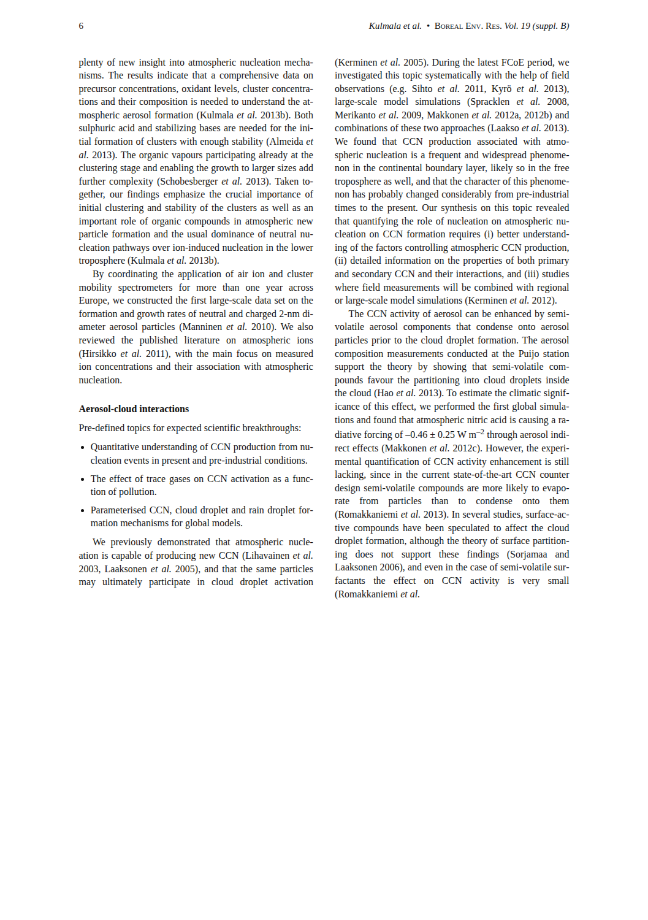6 Kulmala et al. • Boreal Env. Res. Vol. 19 (suppl. B)
plenty of new insight into atmospheric nucleation mechanisms. The results indicate that a comprehensive data on precursor concentrations, oxidant levels, cluster concentrations and their composition is needed to understand the atmospheric aerosol formation (Kulmala et al. 2013b). Both sulphuric acid and stabilizing bases are needed for the initial formation of clusters with enough stability (Almeida et al. 2013). The organic vapours participating already at the clustering stage and enabling the growth to larger sizes add further complexity (Schobesberger et al. 2013). Taken together, our findings emphasize the crucial importance of initial clustering and stability of the clusters as well as an important role of organic compounds in atmospheric new particle formation and the usual dominance of neutral nucleation pathways over ion-induced nucleation in the lower troposphere (Kulmala et al. 2013b).
By coordinating the application of air ion and cluster mobility spectrometers for more than one year across Europe, we constructed the first large-scale data set on the formation and growth rates of neutral and charged 2-nm diameter aerosol particles (Manninen et al. 2010). We also reviewed the published literature on atmospheric ions (Hirsikko et al. 2011), with the main focus on measured ion concentrations and their association with atmospheric nucleation.
Aerosol-cloud interactions
Pre-defined topics for expected scientific breakthroughs:
Quantitative understanding of CCN production from nucleation events in present and pre-industrial conditions.
The effect of trace gases on CCN activation as a function of pollution.
Parameterised CCN, cloud droplet and rain droplet formation mechanisms for global models.
We previously demonstrated that atmospheric nucleation is capable of producing new CCN (Lihavainen et al. 2003, Laaksonen et al. 2005), and that the same particles may ultimately participate in cloud droplet activation (Kerminen et al. 2005). During the latest FCoE period, we investigated this topic systematically with the help of field observations (e.g. Sihto et al. 2011, Kyrö et al. 2013), large-scale model simulations (Spracklen et al. 2008, Merikanto et al. 2009, Makkonen et al. 2012a, 2012b) and combinations of these two approaches (Laakso et al. 2013). We found that CCN production associated with atmospheric nucleation is a frequent and widespread phenomenon in the continental boundary layer, likely so in the free troposphere as well, and that the character of this phenomenon has probably changed considerably from pre-industrial times to the present. Our synthesis on this topic revealed that quantifying the role of nucleation on atmospheric nucleation on CCN formation requires (i) better understanding of the factors controlling atmospheric CCN production, (ii) detailed information on the properties of both primary and secondary CCN and their interactions, and (iii) studies where field measurements will be combined with regional or large-scale model simulations (Kerminen et al. 2012).
The CCN activity of aerosol can be enhanced by semi-volatile aerosol components that condense onto aerosol particles prior to the cloud droplet formation. The aerosol composition measurements conducted at the Puijo station support the theory by showing that semi-volatile compounds favour the partitioning into cloud droplets inside the cloud (Hao et al. 2013). To estimate the climatic significance of this effect, we performed the first global simulations and found that atmospheric nitric acid is causing a radiative forcing of –0.46 ± 0.25 W m–2 through aerosol indirect effects (Makkonen et al. 2012c). However, the experimental quantification of CCN activity enhancement is still lacking, since in the current state-of-the-art CCN counter design semi-volatile compounds are more likely to evaporate from particles than to condense onto them (Romakkaniemi et al. 2013). In several studies, surface-active compounds have been speculated to affect the cloud droplet formation, although the theory of surface partitioning does not support these findings (Sorjamaa and Laaksonen 2006), and even in the case of semi-volatile surfactants the effect on CCN activity is very small (Romakkaniemi et al.